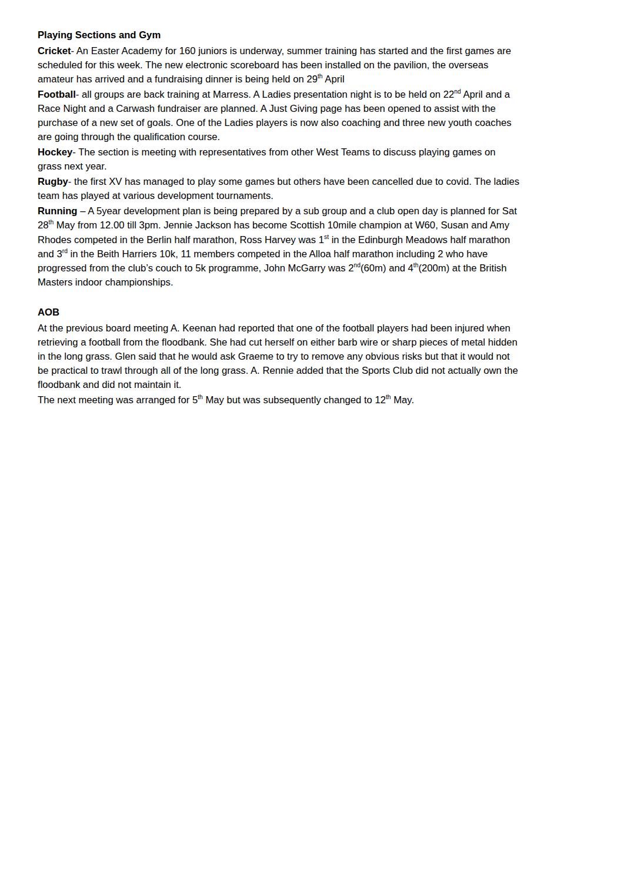Playing Sections and Gym
Cricket- An Easter Academy for 160 juniors is underway, summer training has started and the first games are scheduled for this week. The new electronic scoreboard has been installed on the pavilion, the overseas amateur has arrived and a fundraising dinner is being held on 29th April
Football- all groups are back training at Marress. A Ladies presentation night is to be held on 22nd April and a Race Night and a Carwash fundraiser are planned. A Just Giving page has been opened to assist with the purchase of a new set of goals. One of the Ladies players is now also coaching and three new youth coaches are going through the qualification course.
Hockey- The section is meeting with representatives from other West Teams to discuss playing games on grass next year.
Rugby- the first XV has managed to play some games but others have been cancelled due to covid. The ladies team has played at various development tournaments.
Running – A 5year development plan is being prepared by a sub group and a club open day is planned for Sat 28th May from 12.00 till 3pm. Jennie Jackson has become Scottish 10mile champion at W60, Susan and Amy Rhodes competed in the Berlin half marathon, Ross Harvey was 1st in the Edinburgh Meadows half marathon and 3rd in the Beith Harriers 10k, 11 members competed in the Alloa half marathon including 2 who have progressed from the club’s couch to 5k programme, John McGarry was 2nd(60m) and 4th(200m) at the British Masters indoor championships.
AOB
At the previous board meeting A. Keenan had reported that one of the football players had been injured when retrieving a football from the floodbank. She had cut herself on either barb wire or sharp pieces of metal hidden in the long grass. Glen said that he would ask Graeme to try to remove any obvious risks but that it would not be practical to trawl through all of the long grass. A. Rennie added that the Sports Club did not actually own the floodbank and did not maintain it.
The next meeting was arranged for 5th May but was subsequently changed to 12th May.